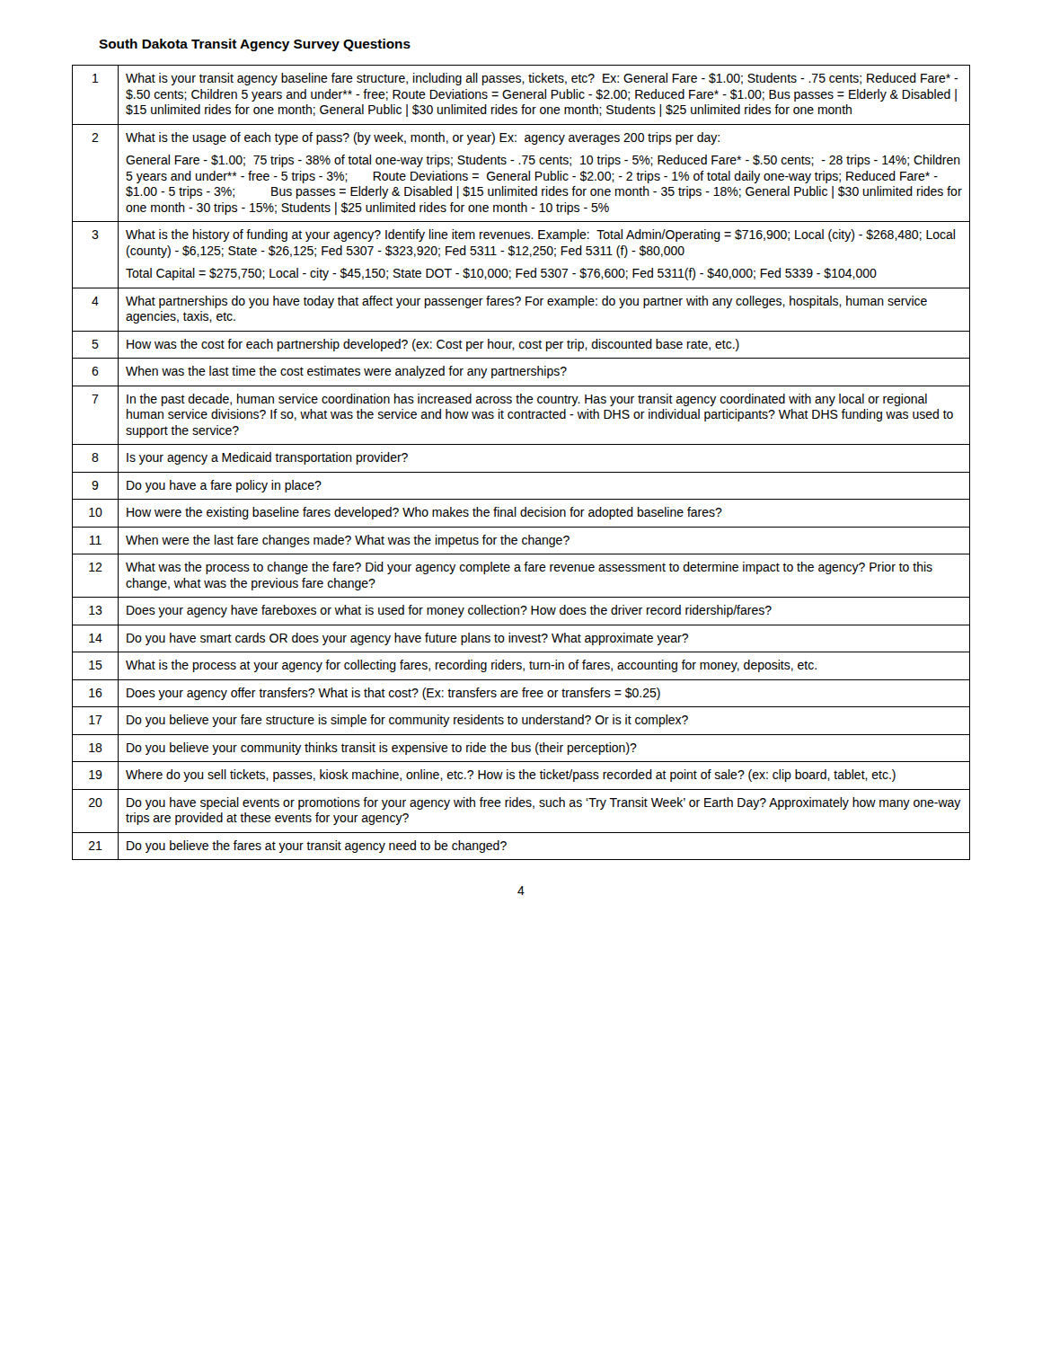South Dakota Transit Agency Survey Questions
| 1 | What is your transit agency baseline fare structure, including all passes, tickets, etc? Ex: General Fare - $1.00; Students - .75 cents; Reduced Fare* - $.50 cents; Children 5 years and under** - free; Route Deviations = General Public - $2.00; Reduced Fare* - $1.00; Bus passes = Elderly & Disabled / $15 unlimited rides for one month; General Public / $30 unlimited rides for one month; Students / $25 unlimited rides for one month |
| 2 | What is the usage of each type of pass? (by week, month, or year) Ex: agency averages 200 trips per day: General Fare - $1.00; 75 trips - 38% of total one-way trips; Students - .75 cents; 10 trips - 5%; Reduced Fare* - $.50 cents; - 28 trips - 14%; Children 5 years and under** - free - 5 trips - 3%; Route Deviations = General Public - $2.00; - 2 trips - 1% of total daily one-way trips; Reduced Fare* - $1.00 - 5 trips - 3%; Bus passes = Elderly & Disabled / $15 unlimited rides for one month - 35 trips - 18%; General Public / $30 unlimited rides for one month - 30 trips - 15%; Students / $25 unlimited rides for one month - 10 trips - 5% |
| 3 | What is the history of funding at your agency? Identify line item revenues. Example: Total Admin/Operating = $716,900; Local (city) - $268,480; Local (county) - $6,125; State - $26,125; Fed 5307 - $323,920; Fed 5311 - $12,250; Fed 5311 (f) - $80,000 Total Capital = $275,750; Local - city - $45,150; State DOT - $10,000; Fed 5307 - $76,600; Fed 5311(f) - $40,000; Fed 5339 - $104,000 |
| 4 | What partnerships do you have today that affect your passenger fares? For example: do you partner with any colleges, hospitals, human service agencies, taxis, etc. |
| 5 | How was the cost for each partnership developed? (ex: Cost per hour, cost per trip, discounted base rate, etc.) |
| 6 | When was the last time the cost estimates were analyzed for any partnerships? |
| 7 | In the past decade, human service coordination has increased across the country. Has your transit agency coordinated with any local or regional human service divisions? If so, what was the service and how was it contracted - with DHS or individual participants? What DHS funding was used to support the service? |
| 8 | Is your agency a Medicaid transportation provider? |
| 9 | Do you have a fare policy in place? |
| 10 | How were the existing baseline fares developed? Who makes the final decision for adopted baseline fares? |
| 11 | When were the last fare changes made? What was the impetus for the change? |
| 12 | What was the process to change the fare? Did your agency complete a fare revenue assessment to determine impact to the agency? Prior to this change, what was the previous fare change? |
| 13 | Does your agency have fareboxes or what is used for money collection? How does the driver record ridership/fares? |
| 14 | Do you have smart cards OR does your agency have future plans to invest? What approximate year? |
| 15 | What is the process at your agency for collecting fares, recording riders, turn-in of fares, accounting for money, deposits, etc. |
| 16 | Does your agency offer transfers? What is that cost? (Ex: transfers are free or transfers = $0.25) |
| 17 | Do you believe your fare structure is simple for community residents to understand? Or is it complex? |
| 18 | Do you believe your community thinks transit is expensive to ride the bus (their perception)? |
| 19 | Where do you sell tickets, passes, kiosk machine, online, etc.? How is the ticket/pass recorded at point of sale? (ex: clip board, tablet, etc.) |
| 20 | Do you have special events or promotions for your agency with free rides, such as ‘Try Transit Week’ or Earth Day? Approximately how many one-way trips are provided at these events for your agency? |
| 21 | Do you believe the fares at your transit agency need to be changed? |
4